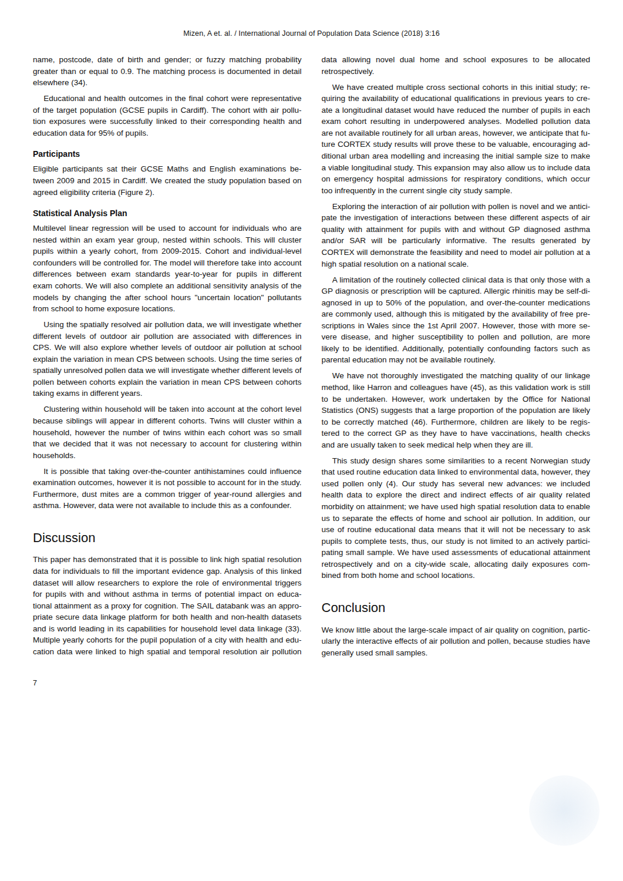Mizen, A et. al. / International Journal of Population Data Science (2018) 3:16
name, postcode, date of birth and gender; or fuzzy matching probability greater than or equal to 0.9. The matching process is documented in detail elsewhere (34).
Educational and health outcomes in the final cohort were representative of the target population (GCSE pupils in Cardiff). The cohort with air pollution exposures were successfully linked to their corresponding health and education data for 95% of pupils.
Participants
Eligible participants sat their GCSE Maths and English examinations between 2009 and 2015 in Cardiff. We created the study population based on agreed eligibility criteria (Figure 2).
Statistical Analysis Plan
Multilevel linear regression will be used to account for individuals who are nested within an exam year group, nested within schools. This will cluster pupils within a yearly cohort, from 2009-2015. Cohort and individual-level confounders will be controlled for. The model will therefore take into account differences between exam standards year-to-year for pupils in different exam cohorts. We will also complete an additional sensitivity analysis of the models by changing the after school hours "uncertain location" pollutants from school to home exposure locations.
Using the spatially resolved air pollution data, we will investigate whether different levels of outdoor air pollution are associated with differences in CPS. We will also explore whether levels of outdoor air pollution at school explain the variation in mean CPS between schools. Using the time series of spatially unresolved pollen data we will investigate whether different levels of pollen between cohorts explain the variation in mean CPS between cohorts taking exams in different years.
Clustering within household will be taken into account at the cohort level because siblings will appear in different cohorts. Twins will cluster within a household, however the number of twins within each cohort was so small that we decided that it was not necessary to account for clustering within households.
It is possible that taking over-the-counter antihistamines could influence examination outcomes, however it is not possible to account for in the study. Furthermore, dust mites are a common trigger of year-round allergies and asthma. However, data were not available to include this as a confounder.
Discussion
This paper has demonstrated that it is possible to link high spatial resolution data for individuals to fill the important evidence gap. Analysis of this linked dataset will allow researchers to explore the role of environmental triggers for pupils with and without asthma in terms of potential impact on educational attainment as a proxy for cognition. The SAIL databank was an appropriate secure data linkage platform for both health and non-health datasets and is world leading in its capabilities for household level data linkage (33). Multiple yearly cohorts for the pupil population of a city with health and education data were linked to high spatial and temporal resolution air pollution data allowing novel dual home and school exposures to be allocated retrospectively.
We have created multiple cross sectional cohorts in this initial study; requiring the availability of educational qualifications in previous years to create a longitudinal dataset would have reduced the number of pupils in each exam cohort resulting in underpowered analyses. Modelled pollution data are not available routinely for all urban areas, however, we anticipate that future CORTEX study results will prove these to be valuable, encouraging additional urban area modelling and increasing the initial sample size to make a viable longitudinal study. This expansion may also allow us to include data on emergency hospital admissions for respiratory conditions, which occur too infrequently in the current single city study sample.
Exploring the interaction of air pollution with pollen is novel and we anticipate the investigation of interactions between these different aspects of air quality with attainment for pupils with and without GP diagnosed asthma and/or SAR will be particularly informative. The results generated by CORTEX will demonstrate the feasibility and need to model air pollution at a high spatial resolution on a national scale.
A limitation of the routinely collected clinical data is that only those with a GP diagnosis or prescription will be captured. Allergic rhinitis may be self-diagnosed in up to 50% of the population, and over-the-counter medications are commonly used, although this is mitigated by the availability of free prescriptions in Wales since the 1st April 2007. However, those with more severe disease, and higher susceptibility to pollen and pollution, are more likely to be identified. Additionally, potentially confounding factors such as parental education may not be available routinely.
We have not thoroughly investigated the matching quality of our linkage method, like Harron and colleagues have (45), as this validation work is still to be undertaken. However, work undertaken by the Office for National Statistics (ONS) suggests that a large proportion of the population are likely to be correctly matched (46). Furthermore, children are likely to be registered to the correct GP as they have to have vaccinations, health checks and are usually taken to seek medical help when they are ill.
This study design shares some similarities to a recent Norwegian study that used routine education data linked to environmental data, however, they used pollen only (4). Our study has several new advances: we included health data to explore the direct and indirect effects of air quality related morbidity on attainment; we have used high spatial resolution data to enable us to separate the effects of home and school air pollution. In addition, our use of routine educational data means that it will not be necessary to ask pupils to complete tests, thus, our study is not limited to an actively participating small sample. We have used assessments of educational attainment retrospectively and on a city-wide scale, allocating daily exposures combined from both home and school locations.
Conclusion
We know little about the large-scale impact of air quality on cognition, particularly the interactive effects of air pollution and pollen, because studies have generally used small samples.
7